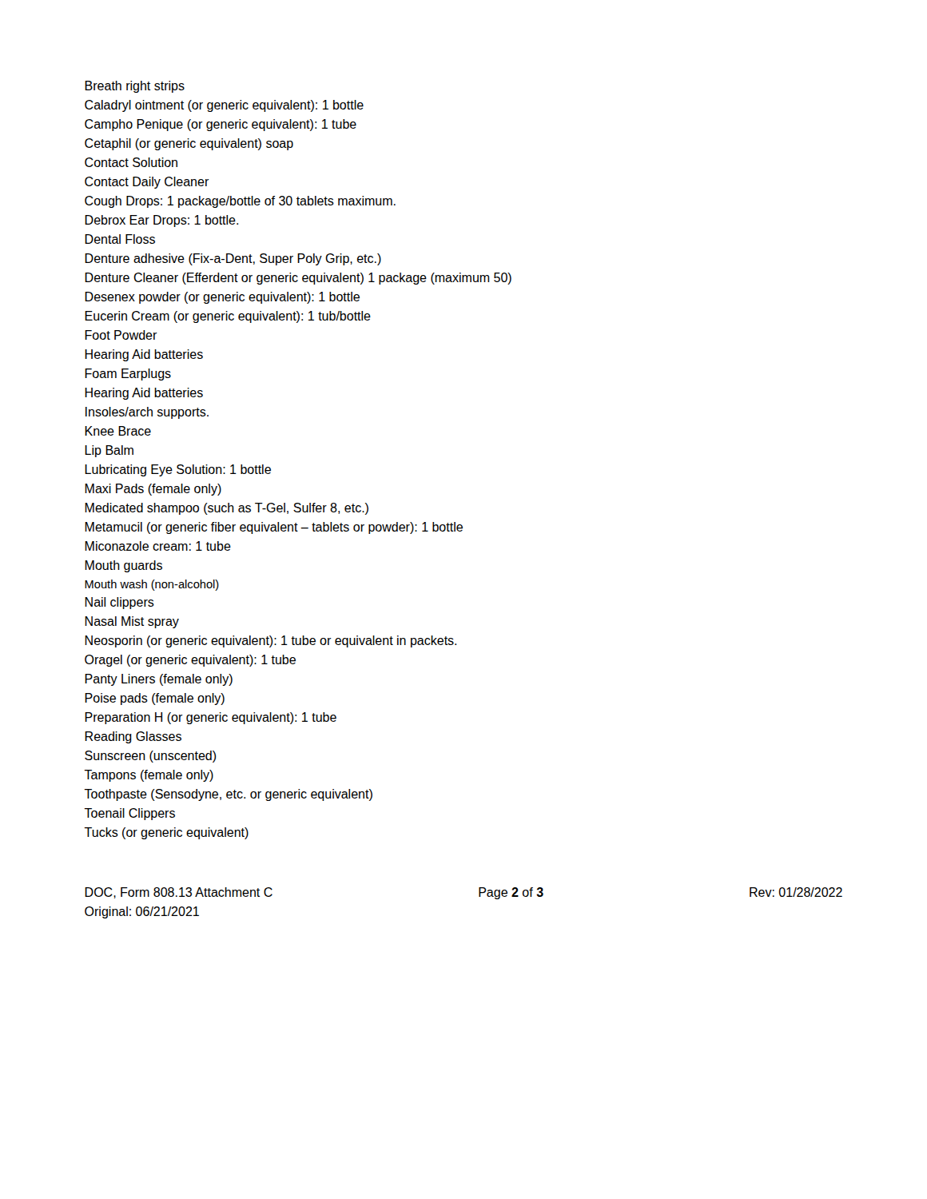Breath right strips
Caladryl ointment (or generic equivalent): 1 bottle
Campho Penique (or generic equivalent): 1 tube
Cetaphil (or generic equivalent) soap
Contact Solution
Contact Daily Cleaner
Cough Drops: 1 package/bottle of 30 tablets maximum.
Debrox Ear Drops: 1 bottle.
Dental Floss
Denture adhesive (Fix-a-Dent, Super Poly Grip, etc.)
Denture Cleaner (Efferdent or generic equivalent) 1 package (maximum 50)
Desenex powder (or generic equivalent): 1 bottle
Eucerin Cream (or generic equivalent): 1 tub/bottle
Foot Powder
Hearing Aid batteries
Foam Earplugs
Hearing Aid batteries
Insoles/arch supports.
Knee Brace
Lip Balm
Lubricating Eye Solution: 1 bottle
Maxi Pads (female only)
Medicated shampoo (such as T-Gel, Sulfer 8, etc.)
Metamucil (or generic fiber equivalent – tablets or powder): 1 bottle
Miconazole cream: 1 tube
Mouth guards
Mouth wash (non-alcohol)
Nail clippers
Nasal Mist spray
Neosporin (or generic equivalent): 1 tube or equivalent in packets.
Oragel (or generic equivalent): 1 tube
Panty Liners (female only)
Poise pads (female only)
Preparation H (or generic equivalent): 1 tube
Reading Glasses
Sunscreen (unscented)
Tampons (female only)
Toothpaste (Sensodyne, etc. or generic equivalent)
Toenail Clippers
Tucks (or generic equivalent)
DOC, Form 808.13 Attachment C
Original: 06/21/2021
Page 2 of 3
Rev: 01/28/2022